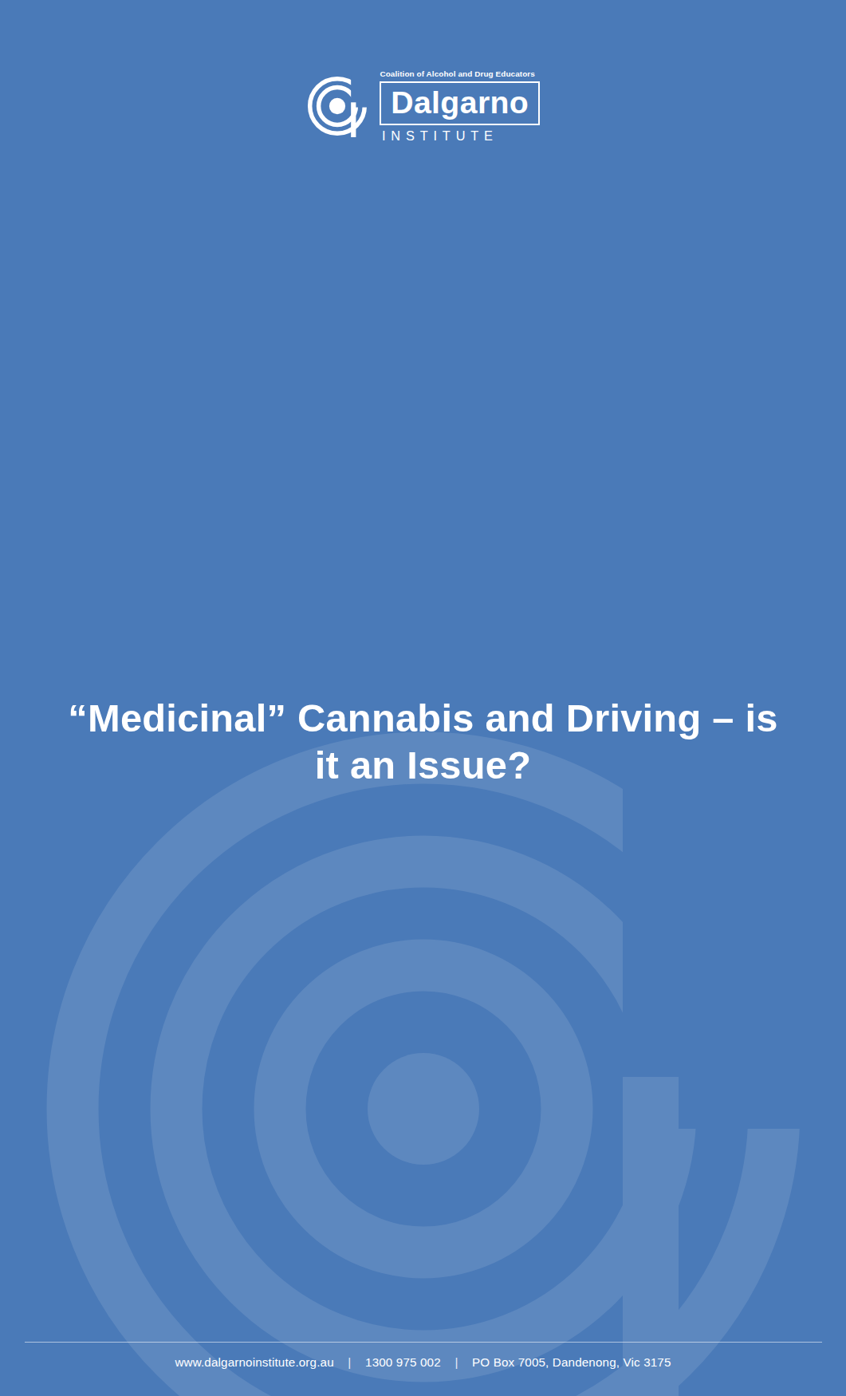Coalition of Alcohol and Drug Educators Dalgarno INSTITUTE
“Medicinal” Cannabis and Driving – is it an Issue?
www.dalgarnoinstitute.org.au | 1300 975 002 | PO Box 7005, Dandenong, Vic 3175